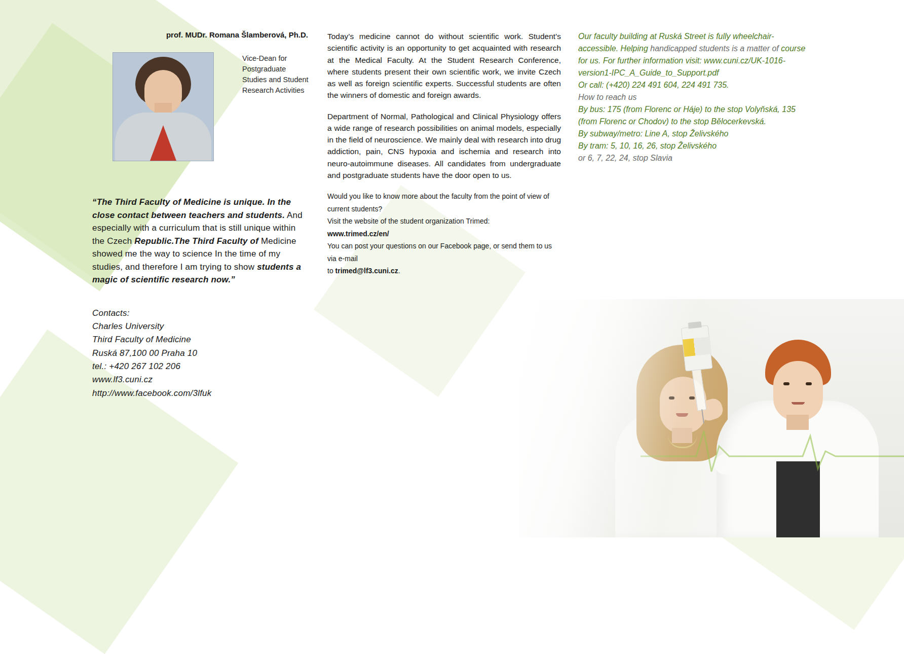prof. MUDr. Romana Šlamberová, Ph.D.
Vice-Dean for Postgraduate Studies and Student Research Activities
“The Third Faculty of Medicine is unique. In the close contact between teachers and students. And especially with a curriculum that is still unique within the Czech Republic.The Third Faculty of Medicine showed me the way to science In the time of my studies, and therefore I am trying to show students a magic of scientific research now.”
Contacts:
Charles University
Third Faculty of Medicine
Ruská 87,100 00 Praha 10
tel.: +420 267 102 206
www.lf3.cuni.cz
http://www.facebook.com/3lfuk
Today’s medicine cannot do without scientific work. Student’s scientific activity is an opportunity to get acquainted with research at the Medical Faculty. At the Student Research Conference, where students present their own scientific work, we invite Czech as well as foreign scientific experts. Successful students are often the winners of domestic and foreign awards.
Department of Normal, Pathological and Clinical Physiology offers a wide range of research possibilities on animal models, especially in the field of neuroscience. We mainly deal with research into drug addiction, pain, CNS hypoxia and ischemia and research into neuro-autoimmune diseases. All candidates from undergraduate and postgraduate students have the door open to us.
Would you like to know more about the faculty from the point of view of current students?
Visit the website of the student organization Trimed:
www.trimed.cz/en/
You can post your questions on our Facebook page, or send them to us via e-mail
to trimed@lf3.cuni.cz.
Our faculty building at Ruská Street is fully wheelchair-accessible. Helping handicapped students is a matter of course for us. For further information visit: www.cuni.cz/UK-1016-version1-IPC_A_Guide_to_Support.pdf
Or call: (+420) 224 491 604, 224 491 735.
How to reach us
By bus: 175 (from Florenc or Háje) to the stop Volyňská, 135 (from Florenc or Chodov) to the stop Bělocerkevská.
By subway/metro: Line A, stop Želivského
By tram: 5, 10, 16, 26, stop Želivského
or 6, 7, 22, 24, stop Slavia